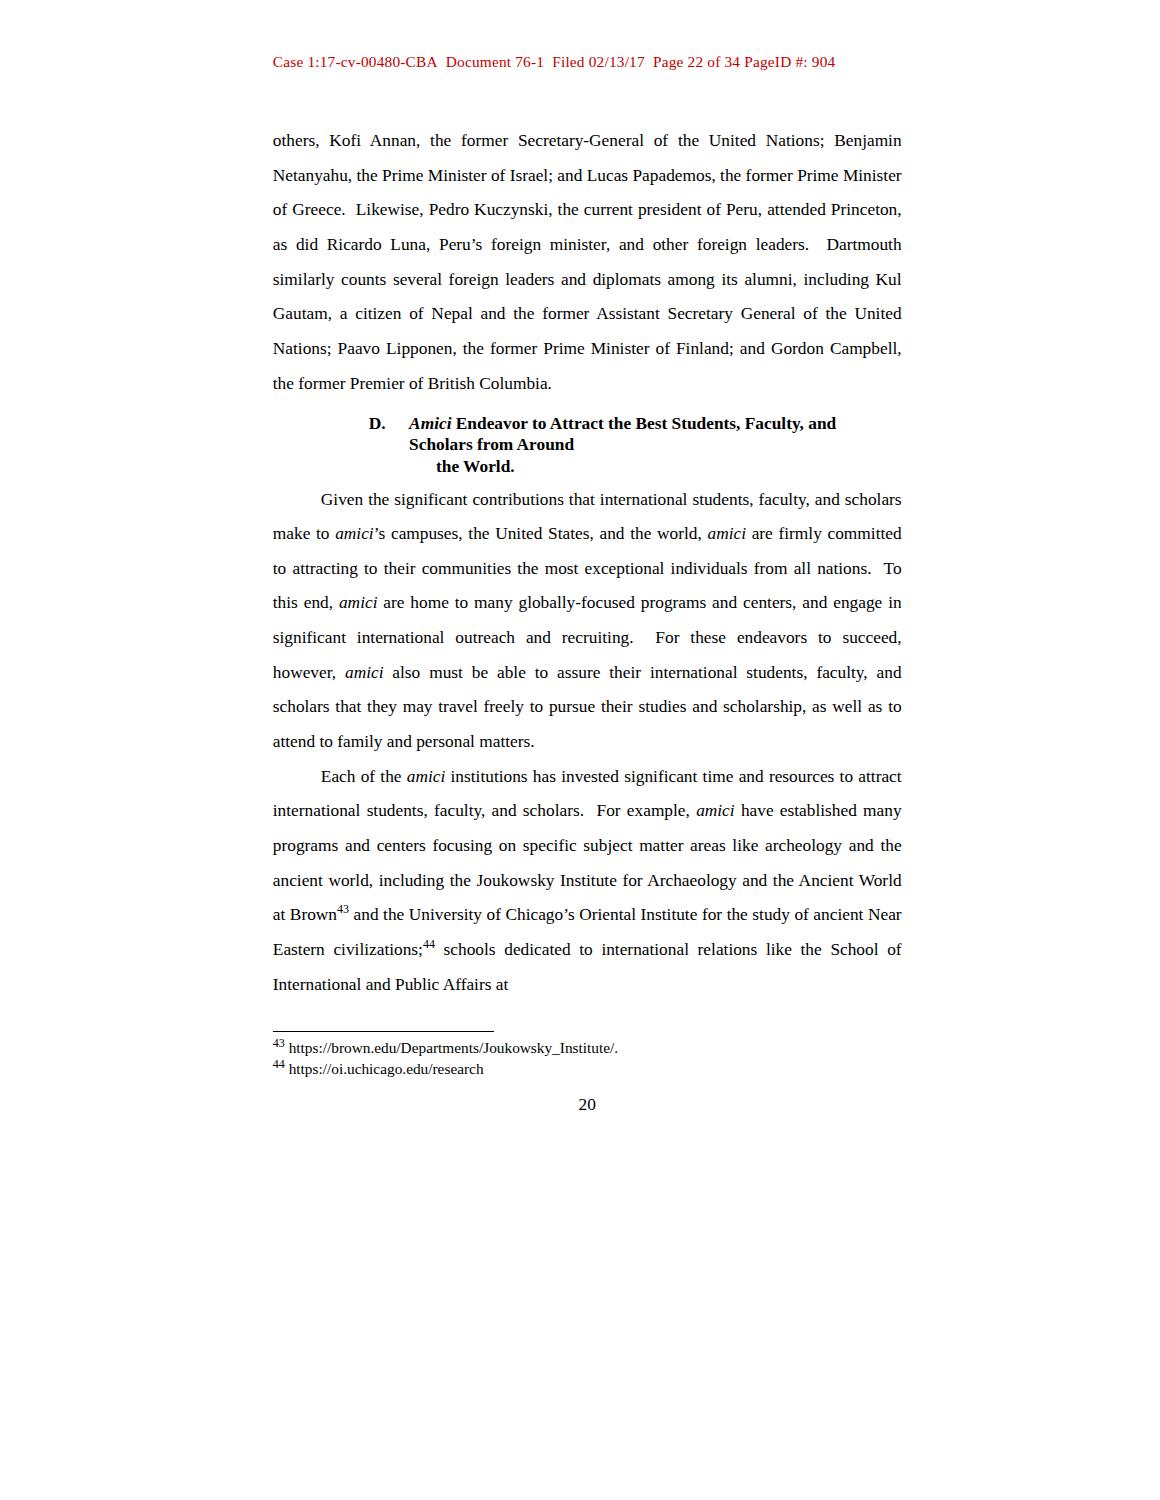Case 1:17-cv-00480-CBA Document 76-1 Filed 02/13/17 Page 22 of 34 PageID #: 904
others, Kofi Annan, the former Secretary-General of the United Nations; Benjamin Netanyahu, the Prime Minister of Israel; and Lucas Papademos, the former Prime Minister of Greece. Likewise, Pedro Kuczynski, the current president of Peru, attended Princeton, as did Ricardo Luna, Peru’s foreign minister, and other foreign leaders. Dartmouth similarly counts several foreign leaders and diplomats among its alumni, including Kul Gautam, a citizen of Nepal and the former Assistant Secretary General of the United Nations; Paavo Lipponen, the former Prime Minister of Finland; and Gordon Campbell, the former Premier of British Columbia.
D.
Amici Endeavor to Attract the Best Students, Faculty, and Scholars from Aroundthe World.
Given the significant contributions that international students, faculty, and scholars make to amici’s campuses, the United States, and the world, amici are firmly committed to attracting to their communities the most exceptional individuals from all nations. To this end, amici are home to many globally-focused programs and centers, and engage in significant international outreach and recruiting. For these endeavors to succeed, however, amici also must be able to assure their international students, faculty, and scholars that they may travel freely to pursue their studies and scholarship, as well as to attend to family and personal matters.
Each of the amici institutions has invested significant time and resources to attract international students, faculty, and scholars. For example, amici have established many programs and centers focusing on specific subject matter areas like archeology and the ancient world, including the Joukowsky Institute for Archaeology and the Ancient World at Brown43 and the University of Chicago’s Oriental Institute for the study of ancient Near Eastern civilizations;44 schools dedicated to international relations like the School of International and Public Affairs at
43 https://brown.edu/Departments/Joukowsky_Institute/.
44 https://oi.uchicago.edu/research
20